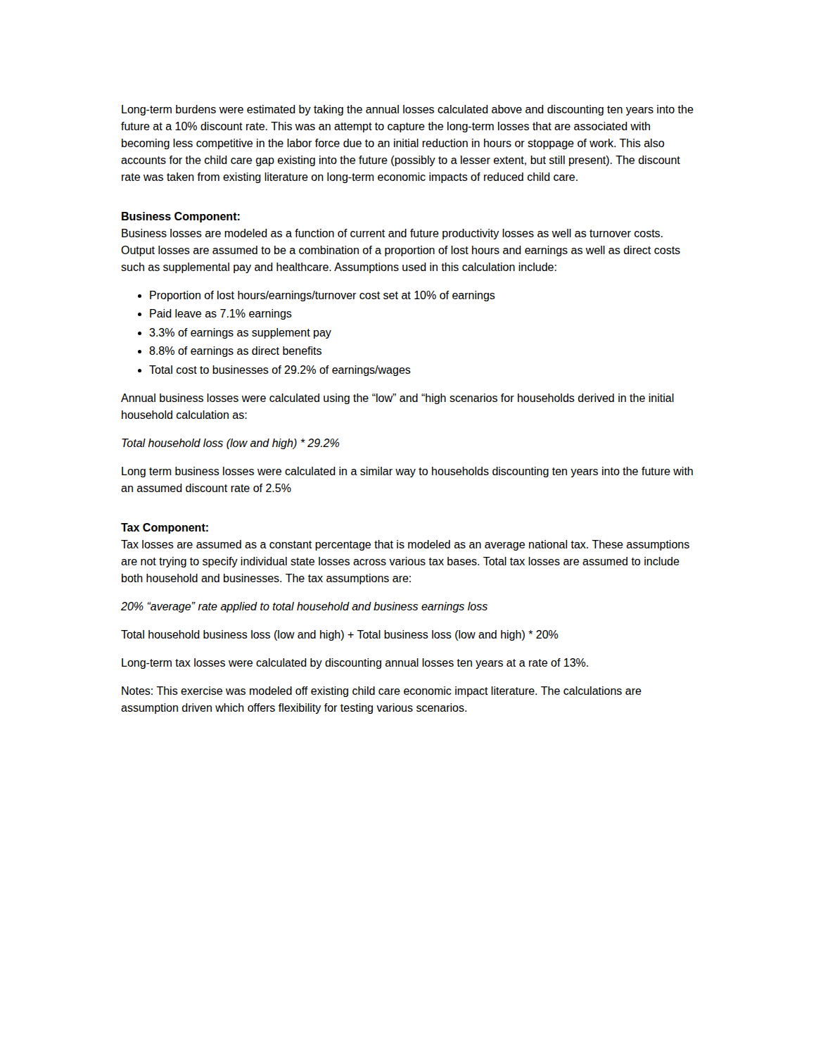Long-term burdens were estimated by taking the annual losses calculated above and discounting ten years into the future at a 10% discount rate. This was an attempt to capture the long-term losses that are associated with becoming less competitive in the labor force due to an initial reduction in hours or stoppage of work. This also accounts for the child care gap existing into the future (possibly to a lesser extent, but still present). The discount rate was taken from existing literature on long-term economic impacts of reduced child care.
Business Component:
Business losses are modeled as a function of current and future productivity losses as well as turnover costs. Output losses are assumed to be a combination of a proportion of lost hours and earnings as well as direct costs such as supplemental pay and healthcare. Assumptions used in this calculation include:
Proportion of lost hours/earnings/turnover cost set at 10% of earnings
Paid leave as 7.1% earnings
3.3% of earnings as supplement pay
8.8% of earnings as direct benefits
Total cost to businesses of 29.2% of earnings/wages
Annual business losses were calculated using the “low” and “high scenarios for households derived in the initial household calculation as:
Total household loss (low and high) * 29.2%
Long term business losses were calculated in a similar way to households discounting ten years into the future with an assumed discount rate of 2.5%
Tax Component:
Tax losses are assumed as a constant percentage that is modeled as an average national tax. These assumptions are not trying to specify individual state losses across various tax bases. Total tax losses are assumed to include both household and businesses. The tax assumptions are:
20% “average” rate applied to total household and business earnings loss
Total household business loss (low and high) + Total business loss (low and high) * 20%
Long-term tax losses were calculated by discounting annual losses ten years at a rate of 13%.
Notes: This exercise was modeled off existing child care economic impact literature. The calculations are assumption driven which offers flexibility for testing various scenarios.